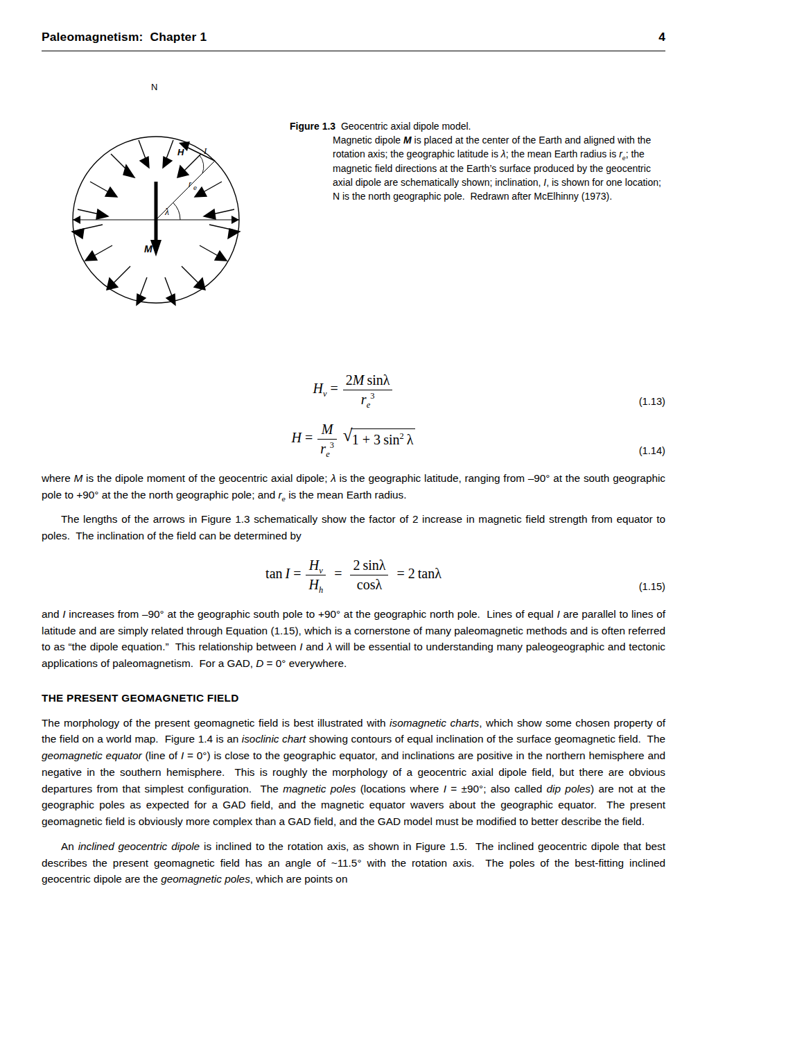Paleomagnetism: Chapter 1 4
M N r e λ H I
Figure 1.3 Geocentric axial dipole model. Magnetic dipole M is placed at the center of the Earth and aligned with the rotation axis; the geographic latitude is λ; the mean Earth radius is re; the magnetic field directions at the Earth’s surface produced by the geocentric axial dipole are schematically shown; inclination, I, is shown for one location; N is the north geographic pole. Redrawn after McElhinny (1973).
Hv = 2M sinλ re3
(1.13)
H = M re3 1 + 3 sin2 λ
(1.14)
where M is the dipole moment of the geocentric axial dipole; λ is the geographic latitude, ranging from –90° at the south geographic pole to +90° at the the north geographic pole; and re is the mean Earth radius.
The lengths of the arrows in Figure 1.3 schematically show the factor of 2 increase in magnetic field strength from equator to poles. The inclination of the field can be determined by
tan I = Hv Hh = 2 sinλ cosλ = 2 tanλ
(1.15)
and I increases from –90° at the geographic south pole to +90° at the geographic north pole. Lines of equal I are parallel to lines of latitude and are simply related through Equation (1.15), which is a cornerstone of many paleomagnetic methods and is often referred to as “the dipole equation.” This relationship between I and λ will be essential to understanding many paleogeographic and tectonic applications of paleomagnetism. For a GAD, D = 0° everywhere.
THE PRESENT GEOMAGNETIC FIELD
The morphology of the present geomagnetic field is best illustrated with isomagnetic charts, which show some chosen property of the field on a world map. Figure 1.4 is an isoclinic chart showing contours of equal inclination of the surface geomagnetic field. The geomagnetic equator (line of I = 0°) is close to the geographic equator, and inclinations are positive in the northern hemisphere and negative in the southern hemisphere. This is roughly the morphology of a geocentric axial dipole field, but there are obvious departures from that simplest configuration. The magnetic poles (locations where I = ±90°; also called dip poles) are not at the geographic poles as expected for a GAD field, and the magnetic equator wavers about the geographic equator. The present geomagnetic field is obviously more complex than a GAD field, and the GAD model must be modified to better describe the field.
An inclined geocentric dipole is inclined to the rotation axis, as shown in Figure 1.5. The inclined geocentric dipole that best describes the present geomagnetic field has an angle of ~11.5° with the rotation axis. The poles of the best-fitting inclined geocentric dipole are the geomagnetic poles, which are points on